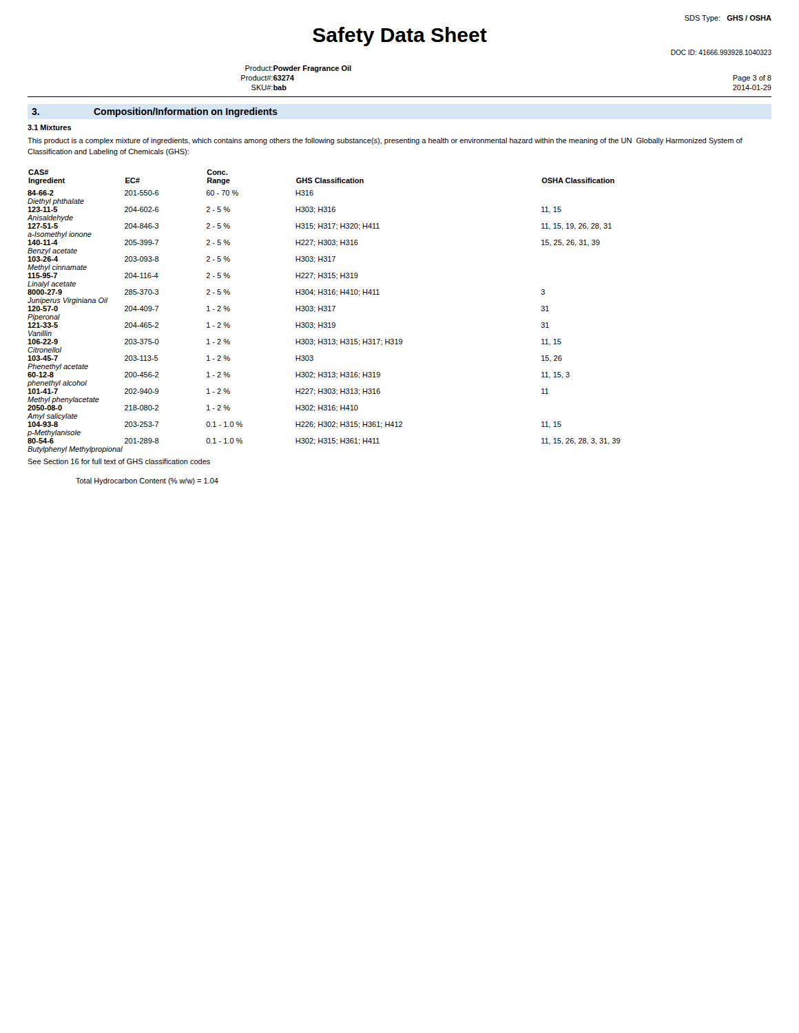SDS Type: GHS / OSHA
Safety Data Sheet
DOC ID: 41666.993928.1040323
| Product: | Powder Fragrance Oil | |
| Product#: | 63274 | Page 3 of 8 |
| SKU#: | bab | 2014-01-29 |
3. Composition/Information on Ingredients
3.1 Mixtures
This product is a complex mixture of ingredients, which contains among others the following substance(s), presenting a health or environmental hazard within the meaning of the UN Globally Harmonized System of Classification and Labeling of Chemicals (GHS):
| CAS# Ingredient | EC# | Conc. Range | GHS Classification | OSHA Classification |
| --- | --- | --- | --- | --- |
| 84-66-2 | 201-550-6 | 60 - 70 % | H316 | |
| Diethyl phthalate |
| 123-11-5 | 204-602-6 | 2 - 5 % | H303; H316 | 11, 15 |
| Anisaldehyde |
| 127-51-5 | 204-846-3 | 2 - 5 % | H315; H317; H320; H411 | 11, 15, 19, 26, 28, 31 |
| a-Isomethyl ionone |
| 140-11-4 | 205-399-7 | 2 - 5 % | H227; H303; H316 | 15, 25, 26, 31, 39 |
| Benzyl acetate |
| 103-26-4 | 203-093-8 | 2 - 5 % | H303; H317 | |
| Methyl cinnamate |
| 115-95-7 | 204-116-4 | 2 - 5 % | H227; H315; H319 | |
| Linalyl acetate |
| 8000-27-9 | 285-370-3 | 2 - 5 % | H304; H316; H410; H411 | 3 |
| Juniperus Virginiana Oil |
| 120-57-0 | 204-409-7 | 1 - 2 % | H303; H317 | 31 |
| Piperonal |
| 121-33-5 | 204-465-2 | 1 - 2 % | H303; H319 | 31 |
| Vanillin |
| 106-22-9 | 203-375-0 | 1 - 2 % | H303; H313; H315; H317; H319 | 11, 15 |
| Citronellol |
| 103-45-7 | 203-113-5 | 1 - 2 % | H303 | 15, 26 |
| Phenethyl acetate |
| 60-12-8 | 200-456-2 | 1 - 2 % | H302; H313; H316; H319 | 11, 15, 3 |
| phenethyl alcohol |
| 101-41-7 | 202-940-9 | 1 - 2 % | H227; H303; H313; H316 | 11 |
| Methyl phenylacetate |
| 2050-08-0 | 218-080-2 | 1 - 2 % | H302; H316; H410 | |
| Amyl salicylate |
| 104-93-8 | 203-253-7 | 0.1 - 1.0 % | H226; H302; H315; H361; H412 | 11, 15 |
| p-Methylanisole |
| 80-54-6 | 201-289-8 | 0.1 - 1.0 % | H302; H315; H361; H411 | 11, 15, 26, 28, 3, 31, 39 |
| Butylphenyl Methylpropional |
See Section 16 for full text of GHS classification codes
Total Hydrocarbon Content (% w/w) = 1.04